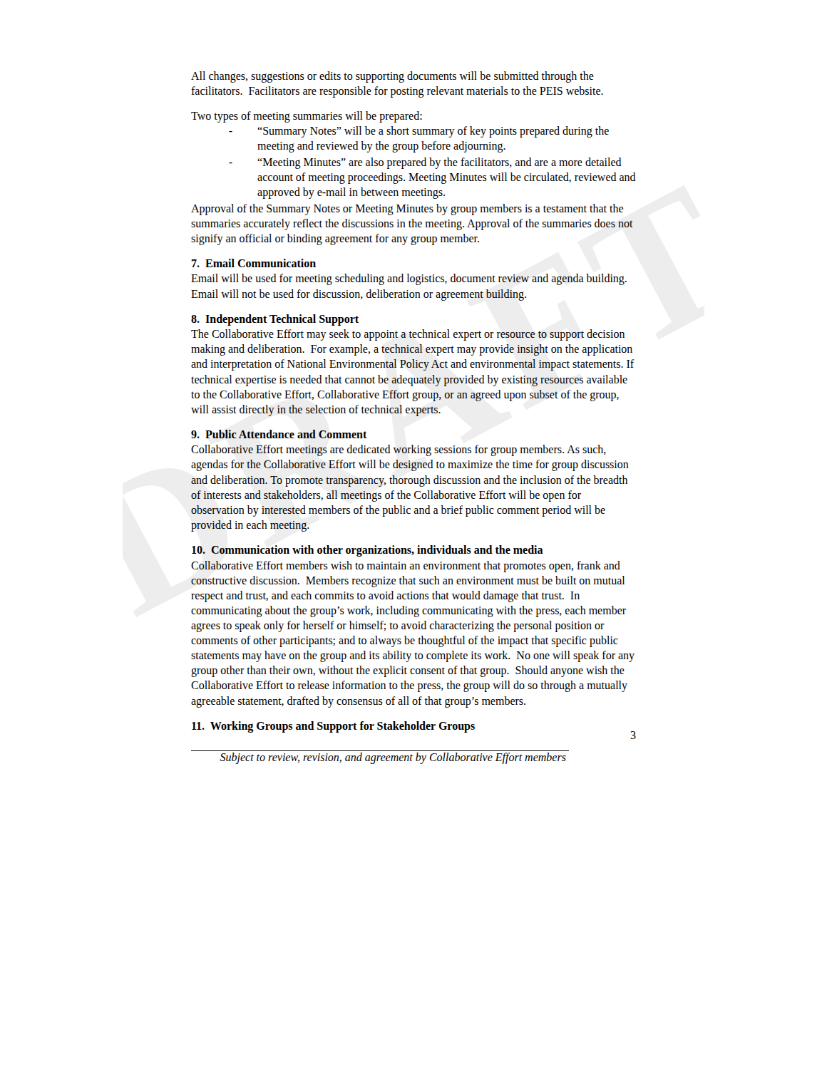DRAFT
All changes, suggestions or edits to supporting documents will be submitted through the facilitators. Facilitators are responsible for posting relevant materials to the PEIS website.
Two types of meeting summaries will be prepared:
“Summary Notes” will be a short summary of key points prepared during the meeting and reviewed by the group before adjourning.
“Meeting Minutes” are also prepared by the facilitators, and are a more detailed account of meeting proceedings. Meeting Minutes will be circulated, reviewed and approved by e-mail in between meetings.
Approval of the Summary Notes or Meeting Minutes by group members is a testament that the summaries accurately reflect the discussions in the meeting. Approval of the summaries does not signify an official or binding agreement for any group member.
7. Email Communication
Email will be used for meeting scheduling and logistics, document review and agenda building. Email will not be used for discussion, deliberation or agreement building.
8. Independent Technical Support
The Collaborative Effort may seek to appoint a technical expert or resource to support decision making and deliberation. For example, a technical expert may provide insight on the application and interpretation of National Environmental Policy Act and environmental impact statements. If technical expertise is needed that cannot be adequately provided by existing resources available to the Collaborative Effort, Collaborative Effort group, or an agreed upon subset of the group, will assist directly in the selection of technical experts.
9. Public Attendance and Comment
Collaborative Effort meetings are dedicated working sessions for group members. As such, agendas for the Collaborative Effort will be designed to maximize the time for group discussion and deliberation. To promote transparency, thorough discussion and the inclusion of the breadth of interests and stakeholders, all meetings of the Collaborative Effort will be open for observation by interested members of the public and a brief public comment period will be provided in each meeting.
10. Communication with other organizations, individuals and the media
Collaborative Effort members wish to maintain an environment that promotes open, frank and constructive discussion. Members recognize that such an environment must be built on mutual respect and trust, and each commits to avoid actions that would damage that trust. In communicating about the group’s work, including communicating with the press, each member agrees to speak only for herself or himself; to avoid characterizing the personal position or comments of other participants; and to always be thoughtful of the impact that specific public statements may have on the group and its ability to complete its work. No one will speak for any group other than their own, without the explicit consent of that group. Should anyone wish the Collaborative Effort to release information to the press, the group will do so through a mutually agreeable statement, drafted by consensus of all of that group’s members.
11. Working Groups and Support for Stakeholder Groups
3
Subject to review, revision, and agreement by Collaborative Effort members